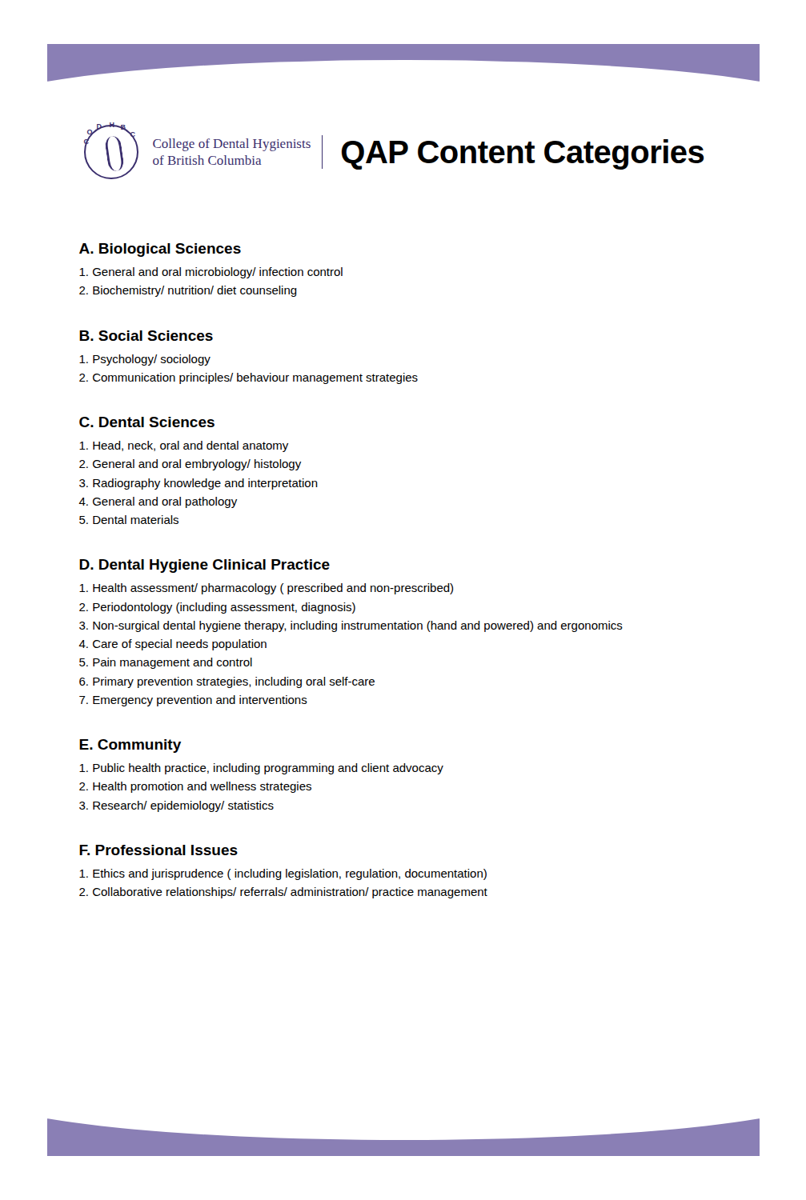C O D H B C
College of Dental Hygienists
of British Columbia
QAP Content Categories
A. Biological Sciences
1. General and oral microbiology/ infection control
2. Biochemistry/ nutrition/ diet counseling
B. Social Sciences
1. Psychology/ sociology
2. Communication principles/ behaviour management strategies
C. Dental Sciences
1. Head, neck, oral and dental anatomy
2. General and oral embryology/ histology
3. Radiography knowledge and interpretation
4. General and oral pathology
5. Dental materials
D. Dental Hygiene Clinical Practice
1. Health assessment/ pharmacology ( prescribed and non-prescribed)
2. Periodontology (including assessment, diagnosis)
3. Non-surgical dental hygiene therapy, including instrumentation (hand and powered) and ergonomics
4. Care of special needs population
5. Pain management and control
6. Primary prevention strategies, including oral self-care
7. Emergency prevention and interventions
E. Community
1. Public health practice, including programming and client advocacy
2. Health promotion and wellness strategies
3. Research/ epidemiology/ statistics
F. Professional Issues
1. Ethics and jurisprudence ( including legislation, regulation, documentation)
2. Collaborative relationships/ referrals/ administration/ practice management